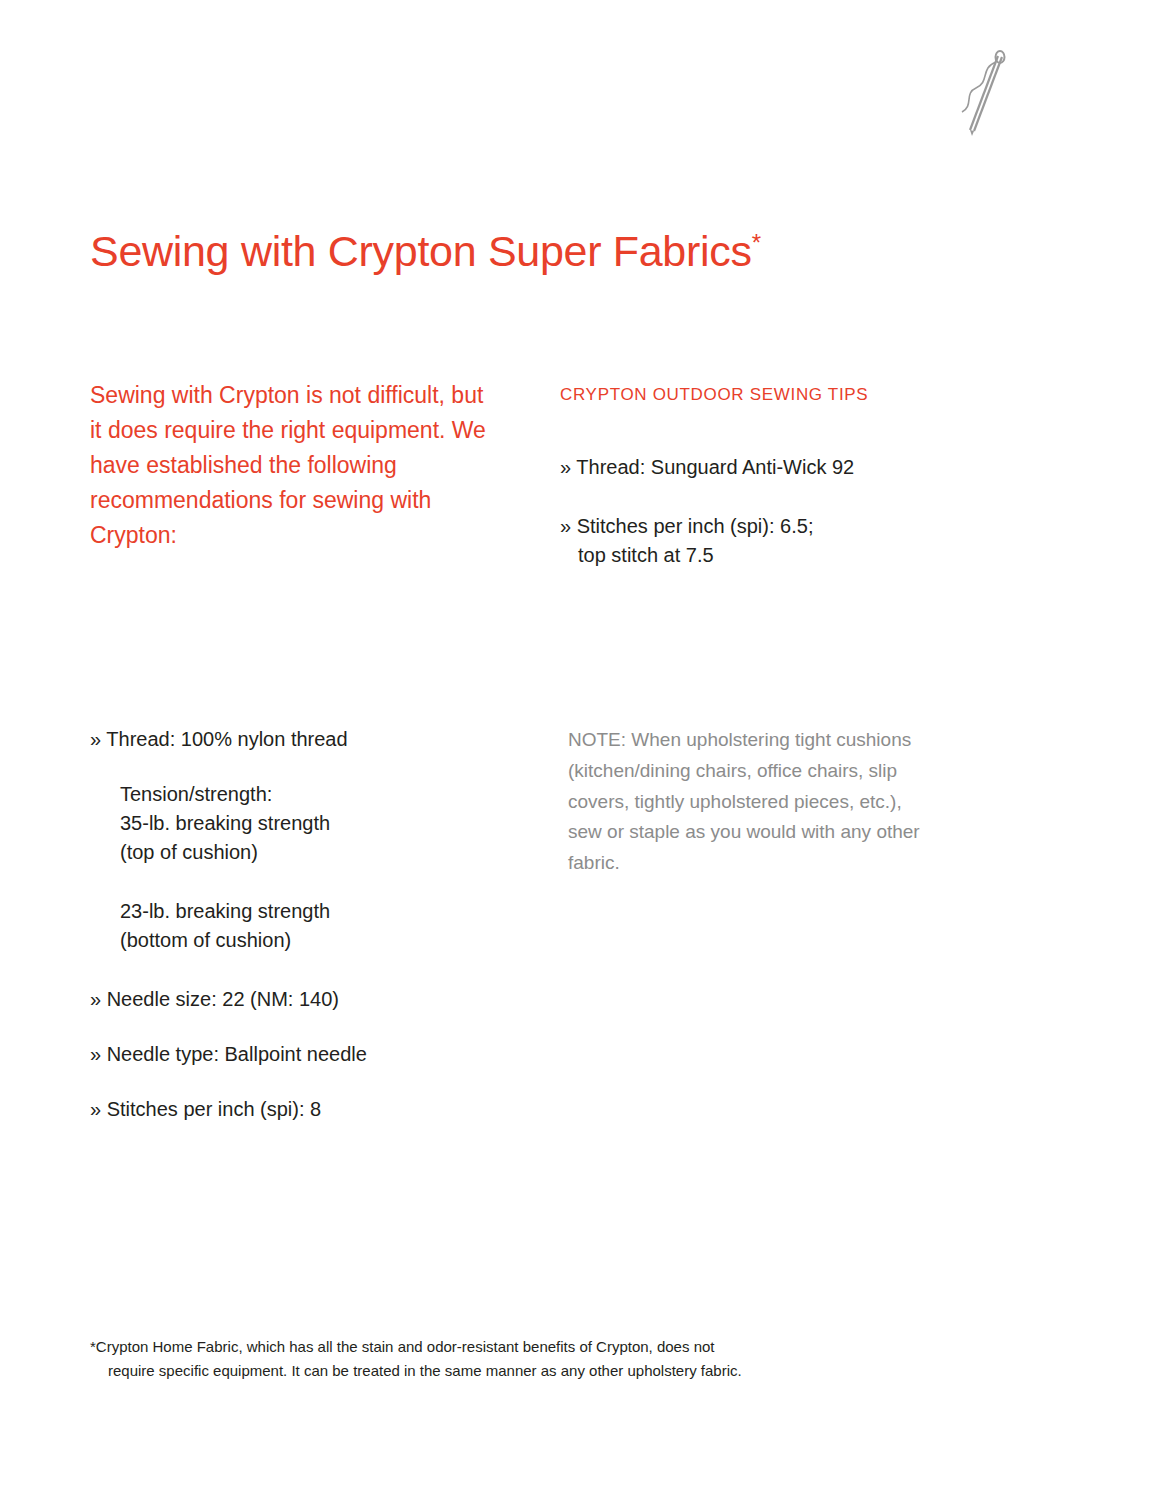Sewing with Crypton Super Fabrics*
Sewing with Crypton is not difficult, but it does require the right equipment. We have established the following recommendations for sewing with Crypton:
» Thread: 100% nylon thread
Tension/strength: 35-lb. breaking strength (top of cushion)
23-lb. breaking strength (bottom of cushion)
» Needle size: 22 (NM: 140)
» Needle type: Ballpoint needle
» Stitches per inch (spi): 8
Crypton Outdoor Sewing Tips
» Thread: Sunguard Anti-Wick 92
» Stitches per inch (spi): 6.5;top stitch at 7.5
NOTE: When upholstering tight cushions (kitchen/dining chairs, office chairs, slip covers, tightly upholstered pieces, etc.), sew or staple as you would with any other fabric.
*Crypton Home Fabric, which has all the stain and odor-resistant benefits of Crypton, does notrequire specific equipment. It can be treated in the same manner as any other upholstery fabric.